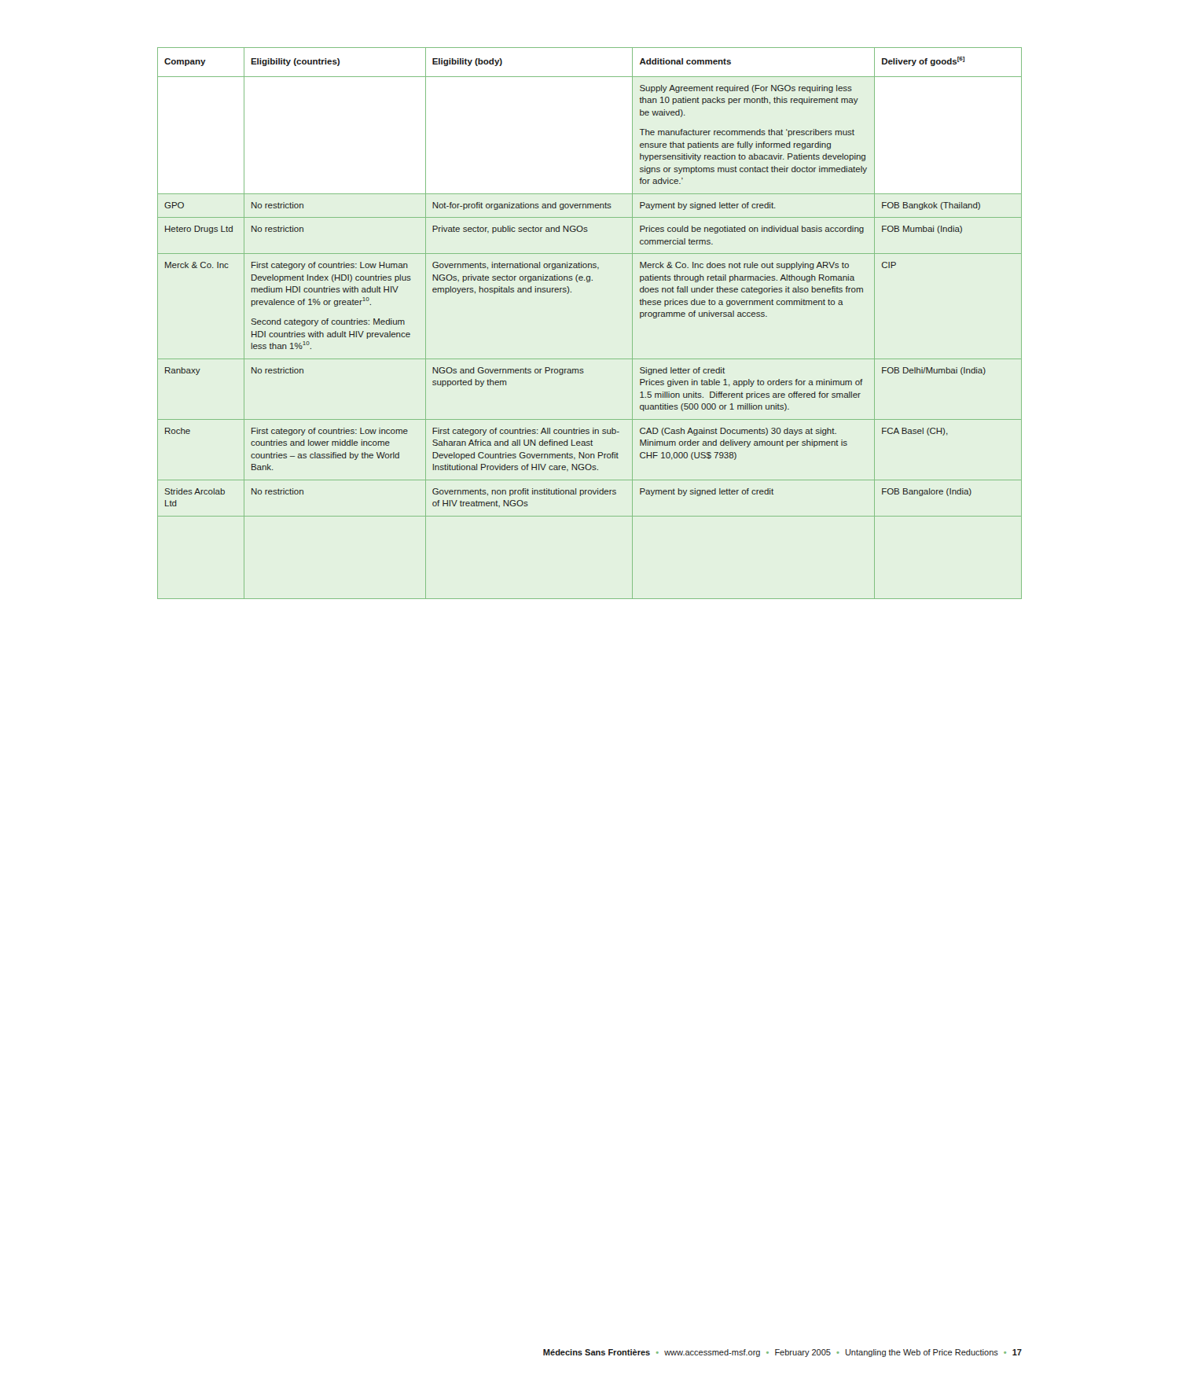| Company | Eligibility (countries) | Eligibility (body) | Additional comments | Delivery of goods [6] |
| --- | --- | --- | --- | --- |
| | | | Supply Agreement required (For NGOs requiring less than 10 patient packs per month, this requirement may be waived). The manufacturer recommends that ‘prescribers must ensure that patients are fully informed regarding hypersensitivity reaction to abacavir. Patients developing signs or symptoms must contact their doctor immediately for advice.’ | |
| GPO | No restriction | Not-for-profit organizations and governments | Payment by signed letter of credit. | FOB Bangkok (Thailand) |
| Hetero Drugs Ltd | No restriction | Private sector, public sector and NGOs | Prices could be negotiated on individual basis according commercial terms. | FOB Mumbai (India) |
| Merck & Co. Inc | First category of countries: Low Human Development Index (HDI) countries plus medium HDI countries with adult HIV prevalence of 1% or greater 10 . Second category of countries: Medium HDI countries with adult HIV prevalence less than 1% 10 . | Governments, international organizations, NGOs, private sector organizations (e.g. employers, hospitals and insurers). | Merck & Co. Inc does not rule out supplying ARVs to patients through retail pharmacies. Although Romania does not fall under these categories it also benefits from these prices due to a government commitment to a programme of universal access. | CIP |
| Ranbaxy | No restriction | NGOs and Governments or Programs supported by them | Signed letter of credit Prices given in table 1, apply to orders for a minimum of 1.5 million units. Different prices are offered for smaller quantities (500 000 or 1 million units). | FOB Delhi/Mumbai (India) |
| Roche | First category of countries: Low income countries and lower middle income countries – as classified by the World Bank. | First category of countries: All countries in sub-Saharan Africa and all UN defined Least Developed Countries Governments, Non Profit Institutional Providers of HIV care, NGOs. | CAD (Cash Against Documents) 30 days at sight. Minimum order and delivery amount per shipment is CHF 10,000 (US$ 7938) | FCA Basel (CH), |
| Strides Arcolab Ltd | No restriction | Governments, non profit institutional providers of HIV treatment, NGOs | Payment by signed letter of credit | FOB Bangalore (India) |
Médecins Sans Frontières • www.accessmed-msf.org • February 2005 • Untangling the Web of Price Reductions • 17